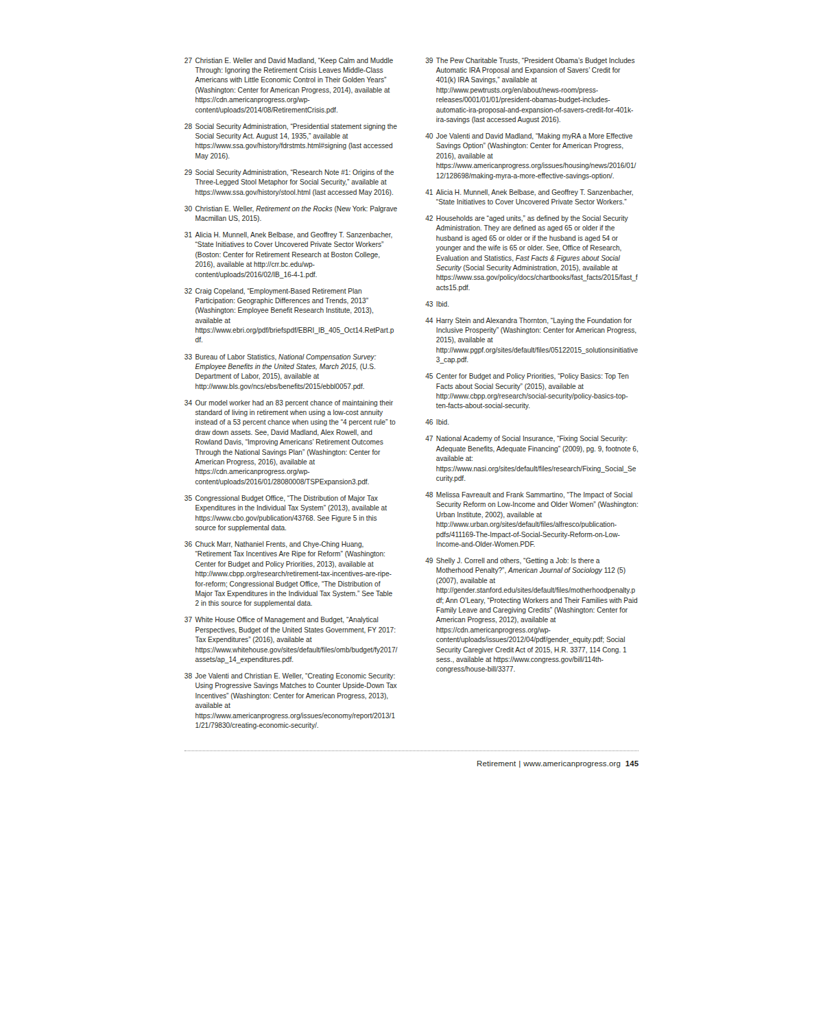27 Christian E. Weller and David Madland, “Keep Calm and Muddle Through: Ignoring the Retirement Crisis Leaves Middle-Class Americans with Little Economic Control in Their Golden Years” (Washington: Center for American Progress, 2014), available at https://cdn.americanprogress.org/wp-content/uploads/2014/08/RetirementCrisis.pdf.
28 Social Security Administration, “Presidential statement signing the Social Security Act. August 14, 1935,” available at https://www.ssa.gov/history/fdrstmts.html#signing (last accessed May 2016).
29 Social Security Administration, “Research Note #1: Origins of the Three-Legged Stool Metaphor for Social Security,” available at https://www.ssa.gov/history/stool.html (last accessed May 2016).
30 Christian E. Weller, Retirement on the Rocks (New York: Palgrave Macmillan US, 2015).
31 Alicia H. Munnell, Anek Belbase, and Geoffrey T. Sanzenbacher, “State Initiatives to Cover Uncovered Private Sector Workers” (Boston: Center for Retirement Research at Boston College, 2016), available at http://crr.bc.edu/wp-content/uploads/2016/02/IB_16-4-1.pdf.
32 Craig Copeland, “Employment-Based Retirement Plan Participation: Geographic Differences and Trends, 2013” (Washington: Employee Benefit Research Institute, 2013), available at https://www.ebri.org/pdf/briefspdf/EBRI_IB_405_Oct14.RetPart.pdf.
33 Bureau of Labor Statistics, National Compensation Survey: Employee Benefits in the United States, March 2015, (U.S. Department of Labor, 2015), available at http://www.bls.gov/ncs/ebs/benefits/2015/ebbl0057.pdf.
34 Our model worker had an 83 percent chance of maintaining their standard of living in retirement when using a low-cost annuity instead of a 53 percent chance when using the “4 percent rule” to draw down assets. See, David Madland, Alex Rowell, and Rowland Davis, “Improving Americans’ Retirement Outcomes Through the National Savings Plan” (Washington: Center for American Progress, 2016), available at https://cdn.americanprogress.org/wp-content/uploads/2016/01/28080008/TSPExpansion3.pdf.
35 Congressional Budget Office, “The Distribution of Major Tax Expenditures in the Individual Tax System” (2013), available at https://www.cbo.gov/publication/43768. See Figure 5 in this source for supplemental data.
36 Chuck Marr, Nathaniel Frents, and Chye-Ching Huang, “Retirement Tax Incentives Are Ripe for Reform” (Washington: Center for Budget and Policy Priorities, 2013), available at http://www.cbpp.org/research/retirement-tax-incentives-are-ripe-for-reform; Congressional Budget Office, “The Distribution of Major Tax Expenditures in the Individual Tax System.” See Table 2 in this source for supplemental data.
37 White House Office of Management and Budget, “Analytical Perspectives, Budget of the United States Government, FY 2017: Tax Expenditures” (2016), available at https://www.whitehouse.gov/sites/default/files/omb/budget/fy2017/assets/ap_14_expenditures.pdf.
38 Joe Valenti and Christian E. Weller, “Creating Economic Security: Using Progressive Savings Matches to Counter Upside-Down Tax Incentives” (Washington: Center for American Progress, 2013), available at https://www.americanprogress.org/issues/economy/report/2013/11/21/79830/creating-economic-security/.
39 The Pew Charitable Trusts, “President Obama’s Budget Includes Automatic IRA Proposal and Expansion of Savers’ Credit for 401(k) IRA Savings,” available at http://www.pewtrusts.org/en/about/news-room/press-releases/0001/01/01/president-obamas-budget-includes-automatic-ira-proposal-and-expansion-of-savers-credit-for-401k-ira-savings (last accessed August 2016).
40 Joe Valenti and David Madland, “Making myRA a More Effective Savings Option” (Washington: Center for American Progress, 2016), available at https://www.americanprogress.org/issues/housing/news/2016/01/12/128698/making-myra-a-more-effective-savings-option/.
41 Alicia H. Munnell, Anek Belbase, and Geoffrey T. Sanzenbacher, “State Initiatives to Cover Uncovered Private Sector Workers.”
42 Households are “aged units,” as defined by the Social Security Administration. They are defined as aged 65 or older if the husband is aged 65 or older or if the husband is aged 54 or younger and the wife is 65 or older. See, Office of Research, Evaluation and Statistics, Fast Facts & Figures about Social Security (Social Security Administration, 2015), available at https://www.ssa.gov/policy/docs/chartbooks/fast_facts/2015/fast_facts15.pdf.
43 Ibid.
44 Harry Stein and Alexandra Thornton, “Laying the Foundation for Inclusive Prosperity” (Washington: Center for American Progress, 2015), available at http://www.pgpf.org/sites/default/files/05122015_solutionsinitiative3_cap.pdf.
45 Center for Budget and Policy Priorities, “Policy Basics: Top Ten Facts about Social Security” (2015), available at http://www.cbpp.org/research/social-security/policy-basics-top-ten-facts-about-social-security.
46 Ibid.
47 National Academy of Social Insurance, “Fixing Social Security: Adequate Benefits, Adequate Financing” (2009), pg. 9, footnote 6, available at: https://www.nasi.org/sites/default/files/research/Fixing_Social_Security.pdf.
48 Melissa Favreault and Frank Sammartino, “The Impact of Social Security Reform on Low-Income and Older Women” (Washington: Urban Institute, 2002), available at http://www.urban.org/sites/default/files/alfresco/publication-pdfs/411169-The-Impact-of-Social-Security-Reform-on-Low-Income-and-Older-Women.PDF.
49 Shelly J. Correll and others, “Getting a Job: Is there a Motherhood Penalty?”, American Journal of Sociology 112 (5) (2007), available at http://gender.stanford.edu/sites/default/files/motherhoodpenalty.pdf; Ann O’Leary, “Protecting Workers and Their Families with Paid Family Leave and Caregiving Credits” (Washington: Center for American Progress, 2012), available at https://cdn.americanprogress.org/wp-content/uploads/issues/2012/04/pdf/gender_equity.pdf; Social Security Caregiver Credit Act of 2015, H.R. 3377, 114 Cong. 1 sess., available at https://www.congress.gov/bill/114th-congress/house-bill/3377.
Retirement|www.americanprogress.org 145